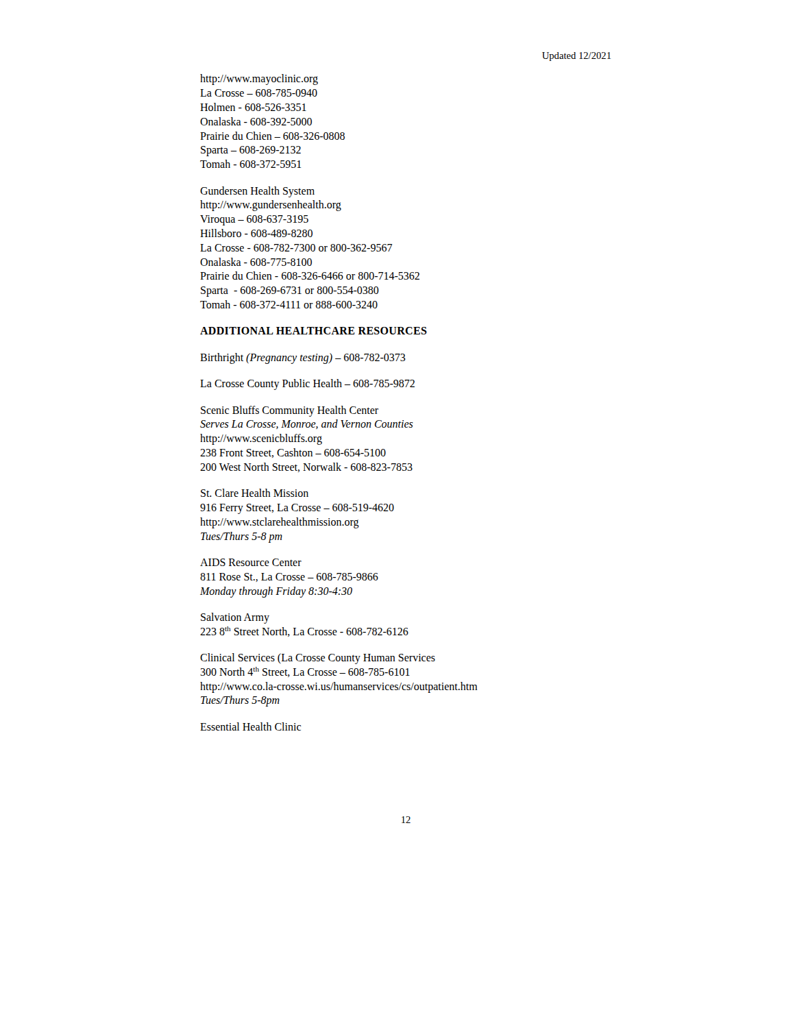Updated 12/2021
http://www.mayoclinic.org
La Crosse – 608-785-0940
Holmen - 608-526-3351
Onalaska - 608-392-5000
Prairie du Chien – 608-326-0808
Sparta – 608-269-2132
Tomah - 608-372-5951
Gundersen Health System
http://www.gundersenhealth.org
Viroqua – 608-637-3195
Hillsboro - 608-489-8280
La Crosse - 608-782-7300 or 800-362-9567
Onalaska - 608-775-8100
Prairie du Chien - 608-326-6466 or 800-714-5362
Sparta - 608-269-6731 or 800-554-0380
Tomah - 608-372-4111 or 888-600-3240
ADDITIONAL HEALTHCARE RESOURCES
Birthright (Pregnancy testing) – 608-782-0373
La Crosse County Public Health – 608-785-9872
Scenic Bluffs Community Health Center
Serves La Crosse, Monroe, and Vernon Counties
http://www.scenicbluffs.org
238 Front Street, Cashton – 608-654-5100
200 West North Street, Norwalk - 608-823-7853
St. Clare Health Mission
916 Ferry Street, La Crosse – 608-519-4620
http://www.stclarehealthmission.org
Tues/Thurs 5-8 pm
AIDS Resource Center
811 Rose St., La Crosse – 608-785-9866
Monday through Friday 8:30-4:30
Salvation Army
223 8th Street North, La Crosse - 608-782-6126
Clinical Services (La Crosse County Human Services
300 North 4th Street, La Crosse – 608-785-6101
http://www.co.la-crosse.wi.us/humanservices/cs/outpatient.htm
Tues/Thurs 5-8pm
Essential Health Clinic
12